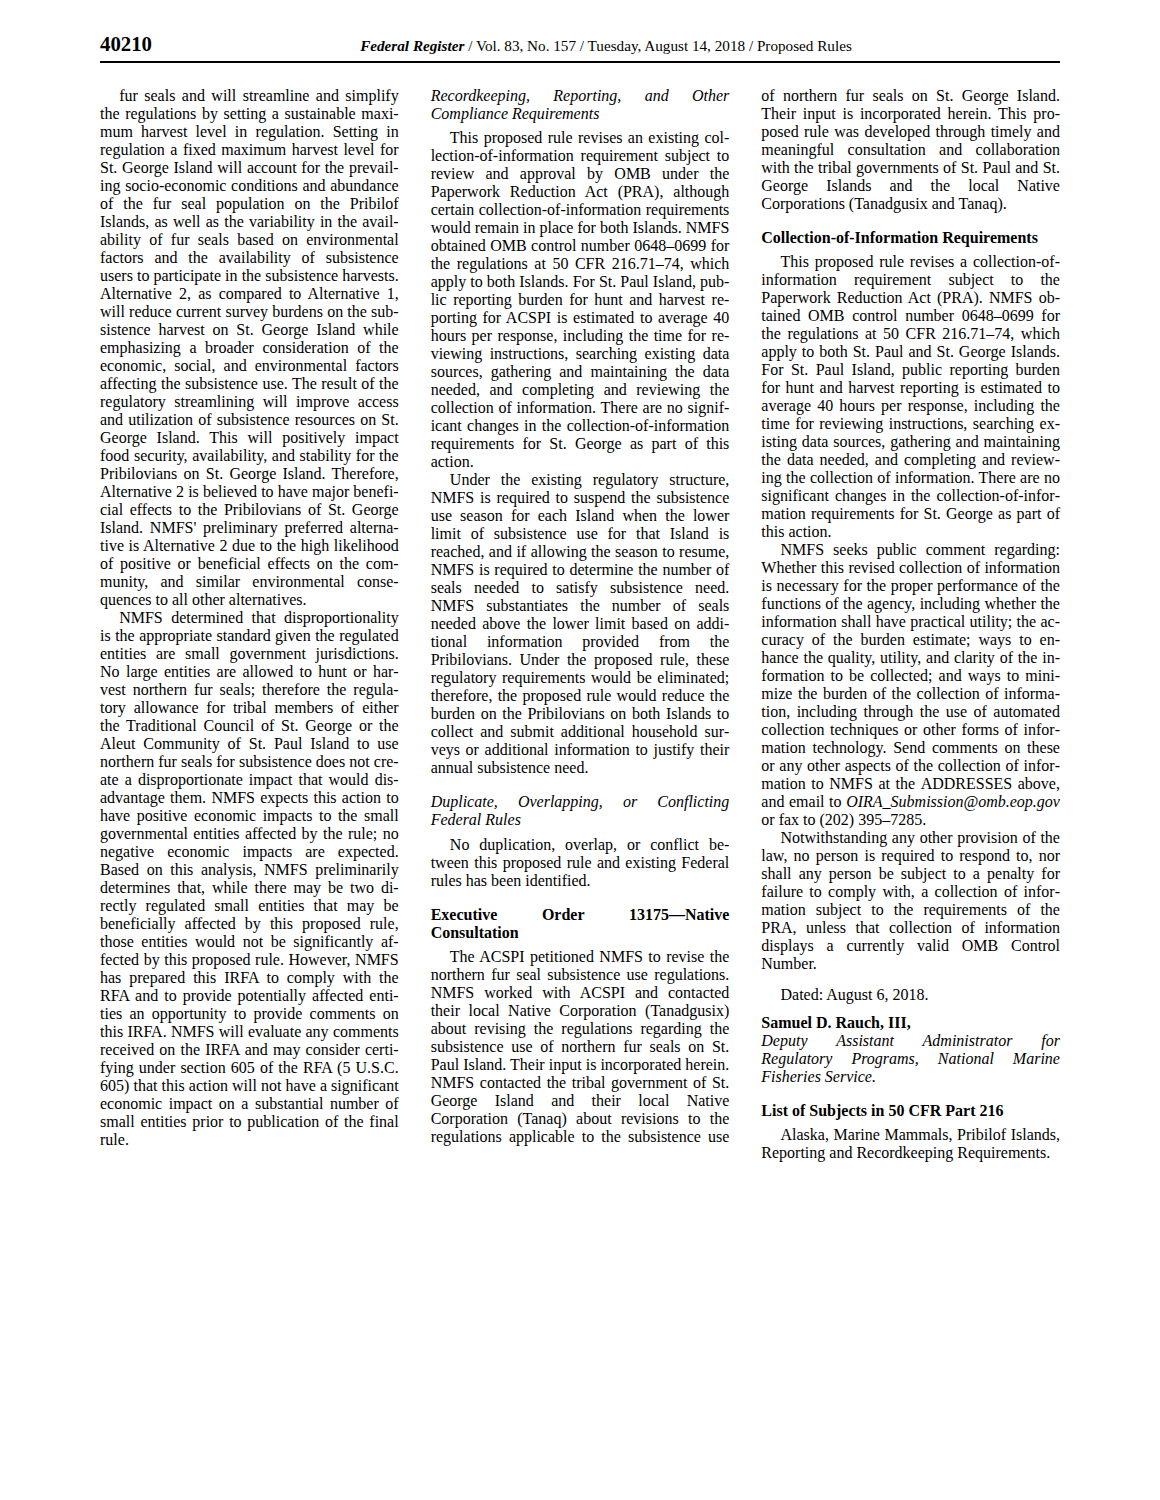40210 Federal Register / Vol. 83, No. 157 / Tuesday, August 14, 2018 / Proposed Rules
fur seals and will streamline and simplify the regulations by setting a sustainable maximum harvest level in regulation. Setting in regulation a fixed maximum harvest level for St. George Island will account for the prevailing socio-economic conditions and abundance of the fur seal population on the Pribilof Islands, as well as the variability in the availability of fur seals based on environmental factors and the availability of subsistence users to participate in the subsistence harvests. Alternative 2, as compared to Alternative 1, will reduce current survey burdens on the subsistence harvest on St. George Island while emphasizing a broader consideration of the economic, social, and environmental factors affecting the subsistence use. The result of the regulatory streamlining will improve access and utilization of subsistence resources on St. George Island. This will positively impact food security, availability, and stability for the Pribilovians on St. George Island. Therefore, Alternative 2 is believed to have major beneficial effects to the Pribilovians of St. George Island. NMFS' preliminary preferred alternative is Alternative 2 due to the high likelihood of positive or beneficial effects on the community, and similar environmental consequences to all other alternatives.
NMFS determined that disproportionality is the appropriate standard given the regulated entities are small government jurisdictions. No large entities are allowed to hunt or harvest northern fur seals; therefore the regulatory allowance for tribal members of either the Traditional Council of St. George or the Aleut Community of St. Paul Island to use northern fur seals for subsistence does not create a disproportionate impact that would disadvantage them. NMFS expects this action to have positive economic impacts to the small governmental entities affected by the rule; no negative economic impacts are expected. Based on this analysis, NMFS preliminarily determines that, while there may be two directly regulated small entities that may be beneficially affected by this proposed rule, those entities would not be significantly affected by this proposed rule. However, NMFS has prepared this IRFA to comply with the RFA and to provide potentially affected entities an opportunity to provide comments on this IRFA. NMFS will evaluate any comments received on the IRFA and may consider certifying under section 605 of the RFA (5 U.S.C. 605) that this action will not have a significant economic impact on a substantial number of small entities prior to publication of the final rule.
Recordkeeping, Reporting, and Other Compliance Requirements
This proposed rule revises an existing collection-of-information requirement subject to review and approval by OMB under the Paperwork Reduction Act (PRA), although certain collection-of-information requirements would remain in place for both Islands. NMFS obtained OMB control number 0648–0699 for the regulations at 50 CFR 216.71–74, which apply to both Islands. For St. Paul Island, public reporting burden for hunt and harvest reporting for ACSPI is estimated to average 40 hours per response, including the time for reviewing instructions, searching existing data sources, gathering and maintaining the data needed, and completing and reviewing the collection of information. There are no significant changes in the collection-of-information requirements for St. George as part of this action.
Under the existing regulatory structure, NMFS is required to suspend the subsistence use season for each Island when the lower limit of subsistence use for that Island is reached, and if allowing the season to resume, NMFS is required to determine the number of seals needed to satisfy subsistence need. NMFS substantiates the number of seals needed above the lower limit based on additional information provided from the Pribilovians. Under the proposed rule, these regulatory requirements would be eliminated; therefore, the proposed rule would reduce the burden on the Pribilovians on both Islands to collect and submit additional household surveys or additional information to justify their annual subsistence need.
Duplicate, Overlapping, or Conflicting Federal Rules
No duplication, overlap, or conflict between this proposed rule and existing Federal rules has been identified.
Executive Order 13175—Native Consultation
The ACSPI petitioned NMFS to revise the northern fur seal subsistence use regulations. NMFS worked with ACSPI and contacted their local Native Corporation (Tanadgusix) about revising the regulations regarding the subsistence use of northern fur seals on St. Paul Island. Their input is incorporated herein. NMFS contacted the tribal government of St. George Island and their local Native Corporation (Tanaq) about revisions to the regulations applicable to the subsistence use of northern fur seals on St. George Island. Their input is incorporated herein. This proposed rule was developed through timely and meaningful consultation and collaboration with the tribal governments of St. Paul and St. George Islands and the local Native Corporations (Tanadgusix and Tanaq).
Collection-of-Information Requirements
This proposed rule revises a collection-of-information requirement subject to the Paperwork Reduction Act (PRA). NMFS obtained OMB control number 0648–0699 for the regulations at 50 CFR 216.71–74, which apply to both St. Paul and St. George Islands. For St. Paul Island, public reporting burden for hunt and harvest reporting is estimated to average 40 hours per response, including the time for reviewing instructions, searching existing data sources, gathering and maintaining the data needed, and completing and reviewing the collection of information. There are no significant changes in the collection-of-information requirements for St. George as part of this action.
NMFS seeks public comment regarding: Whether this revised collection of information is necessary for the proper performance of the functions of the agency, including whether the information shall have practical utility; the accuracy of the burden estimate; ways to enhance the quality, utility, and clarity of the information to be collected; and ways to minimize the burden of the collection of information, including through the use of automated collection techniques or other forms of information technology. Send comments on these or any other aspects of the collection of information to NMFS at the ADDRESSES above, and email to OIRA_Submission@omb.eop.gov or fax to (202) 395–7285.
Notwithstanding any other provision of the law, no person is required to respond to, nor shall any person be subject to a penalty for failure to comply with, a collection of information subject to the requirements of the PRA, unless that collection of information displays a currently valid OMB Control Number.
Dated: August 6, 2018.
Samuel D. Rauch, III,
Deputy Assistant Administrator for Regulatory Programs, National Marine Fisheries Service.
List of Subjects in 50 CFR Part 216
Alaska, Marine Mammals, Pribilof Islands, Reporting and Recordkeeping Requirements.